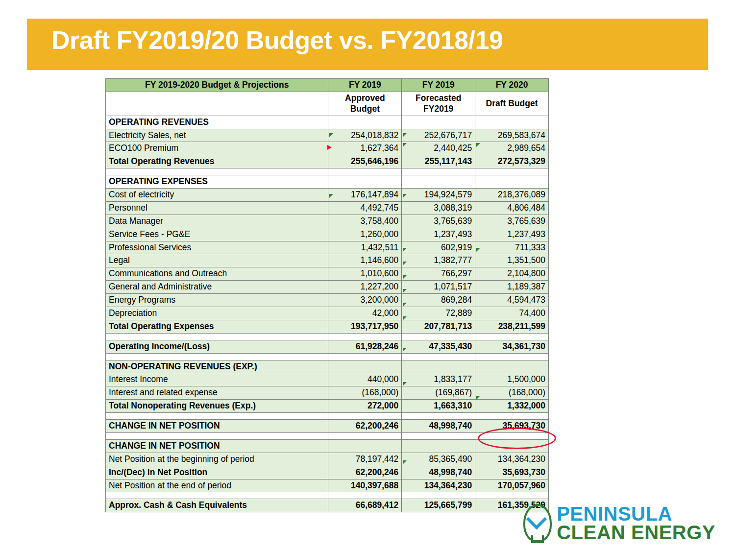Draft FY2019/20 Budget vs. FY2018/19
| FY 2019-2020 Budget & Projections | FY 2019 | FY 2019 | FY 2020 |
| --- | --- | --- | --- |
| | Approved Budget | Forecasted FY2019 | Draft Budget |
| OPERATING REVENUES | | | |
| Electricity Sales, net | 254,018,832 | 252,676,717 | 269,583,674 |
| ECO100 Premium | 1,627,364 | 2,440,425 | 2,989,654 |
| Total Operating Revenues | 255,646,196 | 255,117,143 | 272,573,329 |
| OPERATING EXPENSES | | | |
| Cost of electricity | 176,147,894 | 194,924,579 | 218,376,089 |
| Personnel | 4,492,745 | 3,088,319 | 4,806,484 |
| Data Manager | 3,758,400 | 3,765,639 | 3,765,639 |
| Service Fees - PG&E | 1,260,000 | 1,237,493 | 1,237,493 |
| Professional Services | 1,432,511 | 602,919 | 711,333 |
| Legal | 1,146,600 | 1,382,777 | 1,351,500 |
| Communications and Outreach | 1,010,600 | 766,297 | 2,104,800 |
| General and Administrative | 1,227,200 | 1,071,517 | 1,189,387 |
| Energy Programs | 3,200,000 | 869,284 | 4,594,473 |
| Depreciation | 42,000 | 72,889 | 74,400 |
| Total Operating Expenses | 193,717,950 | 207,781,713 | 238,211,599 |
| Operating Income/(Loss) | 61,928,246 | 47,335,430 | 34,361,730 |
| NON-OPERATING REVENUES (EXP.) | | | |
| Interest Income | 440,000 | 1,833,177 | 1,500,000 |
| Interest and related expense | (168,000) | (169,867) | (168,000) |
| Total Nonoperating Revenues (Exp.) | 272,000 | 1,663,310 | 1,332,000 |
| CHANGE IN NET POSITION | 62,200,246 | 48,998,740 | 35,693,730 |
| CHANGE IN NET POSITION | | | |
| Net Position at the beginning of period | 78,197,442 | 85,365,490 | 134,364,230 |
| Inc/(Dec) in Net Position | 62,200,246 | 48,998,740 | 35,693,730 |
| Net Position at the end of period | 140,397,688 | 134,364,230 | 170,057,960 |
| Approx. Cash & Cash Equivalents | 66,689,412 | 125,665,799 | 161,359,529 |
PENINSULA
CLEAN ENERGY